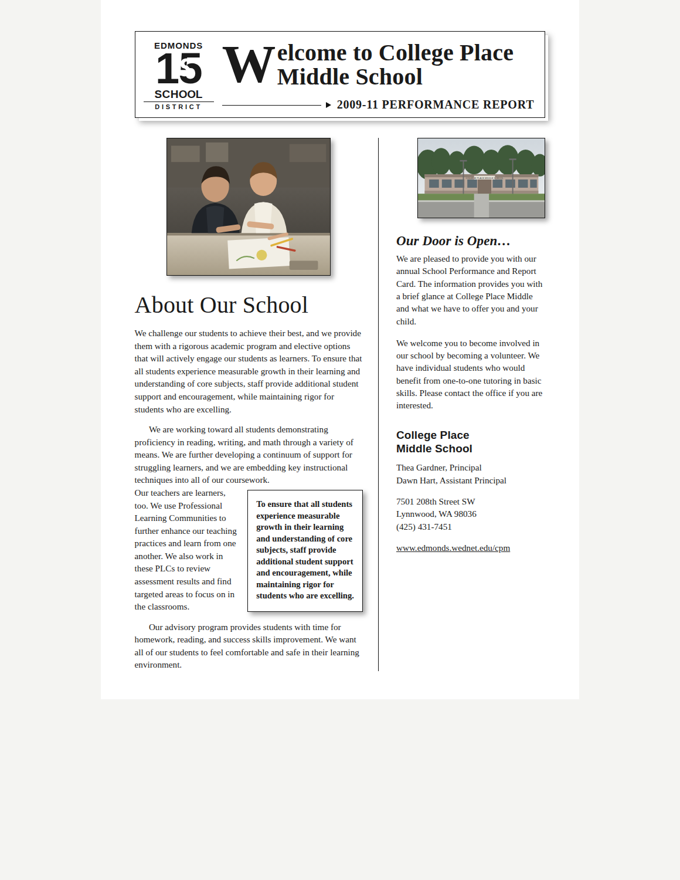EDMONDS
15
SCHOOL
DISTRICT
Welcome to College Place Middle School
2009-11 PERFORMANCE REPORT
About Our School
We challenge our students to achieve their best, and we provide them with a rigorous academic program and elective options that will actively engage our students as learners. To ensure that all students experience measurable growth in their learning and understanding of core subjects, staff provide additional student support and encouragement, while maintaining rigor for students who are excelling.
We are working toward all students demonstrating proficiency in reading, writing, and math through a variety of means. We are further developing a continuum of support for struggling learners, and we are embedding key instructional techniques into all of our coursework.
To ensure that all students experience measurable growth in their learning and understanding of core subjects, staff provide additional student support and encouragement, while maintaining rigor for students who are excelling.
Our teachers are learners, too. We use Professional Learning Communities to further enhance our teaching practices and learn from one another. We also work in these PLCs to review assessment results and find targeted areas to focus on in the classrooms.
Our advisory program provides students with time for homework, reading, and success skills improvement. We want all of our students to feel comfortable and safe in their learning environment.
COLLEGE PLACE MIDDLE SCHOOL
Our Door is Open…
We are pleased to provide you with our annual School Performance and Report Card. The information provides you with a brief glance at College Place Middle and what we have to offer you and your child.
We welcome you to become involved in our school by becoming a volunteer. We have individual students who would benefit from one-to-one tutoring in basic skills. Please contact the office if you are interested.
College Place
Middle School
Thea Gardner, Principal
Dawn Hart, Assistant Principal
7501 208th Street SW
Lynnwood, WA 98036
(425) 431-7451
www.edmonds.wednet.edu/cpm